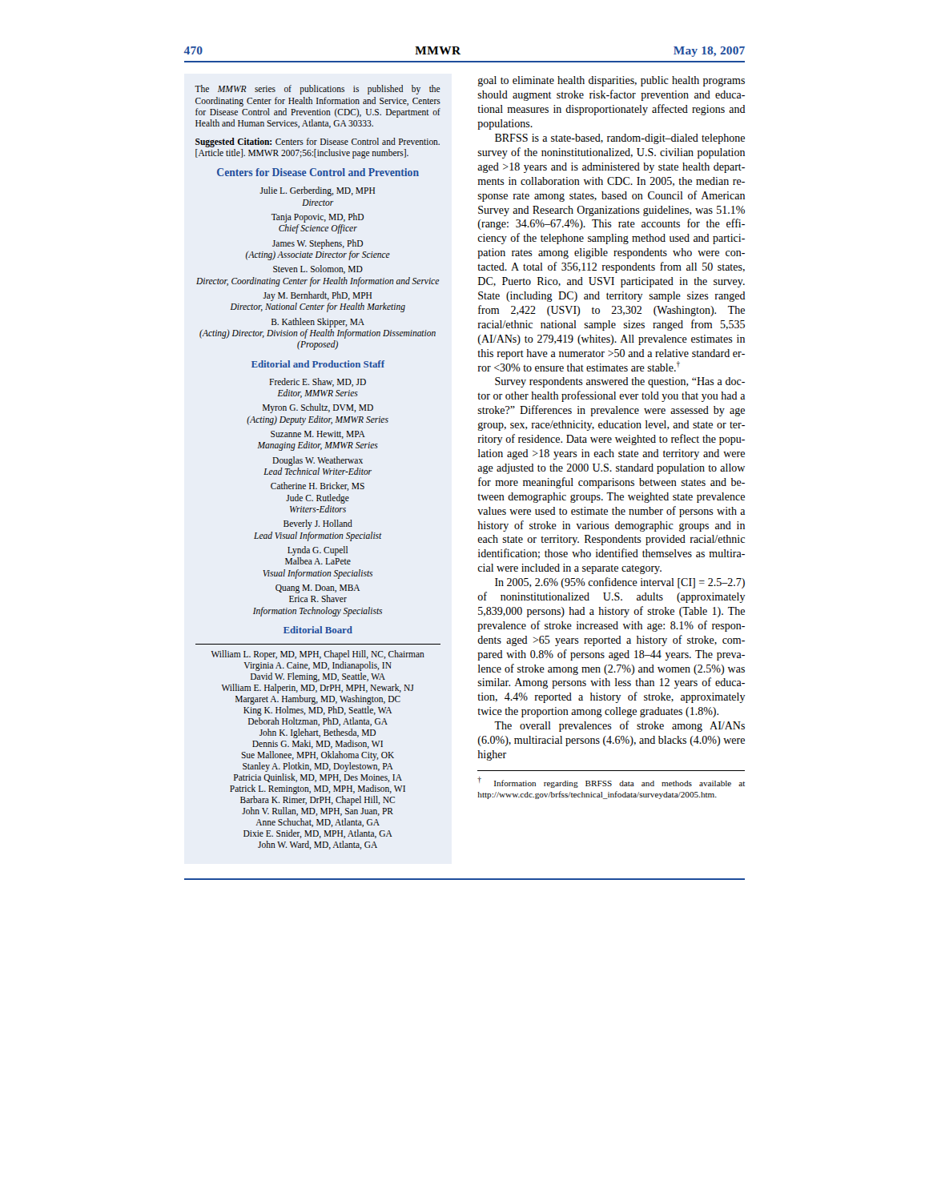470 MMWR May 18, 2007
The MMWR series of publications is published by the Coordinating Center for Health Information and Service, Centers for Disease Control and Prevention (CDC), U.S. Department of Health and Human Services, Atlanta, GA 30333.
Suggested Citation: Centers for Disease Control and Prevention. [Article title]. MMWR 2007;56:[inclusive page numbers].
Centers for Disease Control and Prevention
Julie L. Gerberding, MD, MPH Director Tanja Popovic, MD, PhD Chief Science Officer James W. Stephens, PhD (Acting) Associate Director for Science Steven L. Solomon, MD Director, Coordinating Center for Health Information and Service Jay M. Bernhardt, PhD, MPH Director, National Center for Health Marketing B. Kathleen Skipper, MA (Acting) Director, Division of Health Information Dissemination (Proposed)
Editorial and Production Staff
Frederic E. Shaw, MD, JD Editor, MMWR Series Myron G. Schultz, DVM, MD (Acting) Deputy Editor, MMWR Series Suzanne M. Hewitt, MPA Managing Editor, MMWR Series Douglas W. Weatherwax Lead Technical Writer-Editor Catherine H. Bricker, MS Jude C. Rutledge Writers-Editors Beverly J. Holland Lead Visual Information Specialist Lynda G. Cupell Malbea A. LaPete Visual Information Specialists Quang M. Doan, MBA Erica R. Shaver Information Technology Specialists
Editorial Board
William L. Roper, MD, MPH, Chapel Hill, NC, Chairman
Virginia A. Caine, MD, Indianapolis, IN
David W. Fleming, MD, Seattle, WA
William E. Halperin, MD, DrPH, MPH, Newark, NJ
Margaret A. Hamburg, MD, Washington, DC
King K. Holmes, MD, PhD, Seattle, WA
Deborah Holtzman, PhD, Atlanta, GA
John K. Iglehart, Bethesda, MD
Dennis G. Maki, MD, Madison, WI
Sue Mallonee, MPH, Oklahoma City, OK
Stanley A. Plotkin, MD, Doylestown, PA
Patricia Quinlisk, MD, MPH, Des Moines, IA
Patrick L. Remington, MD, MPH, Madison, WI
Barbara K. Rimer, DrPH, Chapel Hill, NC
John V. Rullan, MD, MPH, San Juan, PR
Anne Schuchat, MD, Atlanta, GA
Dixie E. Snider, MD, MPH, Atlanta, GA
John W. Ward, MD, Atlanta, GA
goal to eliminate health disparities, public health programs should augment stroke risk-factor prevention and educational measures in disproportionately affected regions and populations.
BRFSS is a state-based, random-digit–dialed telephone survey of the noninstitutionalized, U.S. civilian population aged >18 years and is administered by state health departments in collaboration with CDC. In 2005, the median response rate among states, based on Council of American Survey and Research Organizations guidelines, was 51.1% (range: 34.6%–67.4%). This rate accounts for the efficiency of the telephone sampling method used and participation rates among eligible respondents who were contacted. A total of 356,112 respondents from all 50 states, DC, Puerto Rico, and USVI participated in the survey. State (including DC) and territory sample sizes ranged from 2,422 (USVI) to 23,302 (Washington). The racial/ethnic national sample sizes ranged from 5,535 (AI/ANs) to 279,419 (whites). All prevalence estimates in this report have a numerator >50 and a relative standard error <30% to ensure that estimates are stable.†
Survey respondents answered the question, “Has a doctor or other health professional ever told you that you had a stroke?” Differences in prevalence were assessed by age group, sex, race/ethnicity, education level, and state or territory of residence. Data were weighted to reflect the population aged >18 years in each state and territory and were age adjusted to the 2000 U.S. standard population to allow for more meaningful comparisons between states and between demographic groups. The weighted state prevalence values were used to estimate the number of persons with a history of stroke in various demographic groups and in each state or territory. Respondents provided racial/ethnic identification; those who identified themselves as multiracial were included in a separate category.
In 2005, 2.6% (95% confidence interval [CI] = 2.5–2.7) of noninstitutionalized U.S. adults (approximately 5,839,000 persons) had a history of stroke (Table 1). The prevalence of stroke increased with age: 8.1% of respondents aged >65 years reported a history of stroke, compared with 0.8% of persons aged 18–44 years. The prevalence of stroke among men (2.7%) and women (2.5%) was similar. Among persons with less than 12 years of education, 4.4% reported a history of stroke, approximately twice the proportion among college graduates (1.8%).
The overall prevalences of stroke among AI/ANs (6.0%), multiracial persons (4.6%), and blacks (4.0%) were higher
† Information regarding BRFSS data and methods available at http://www.cdc.gov/brfss/technical_infodata/surveydata/2005.htm.